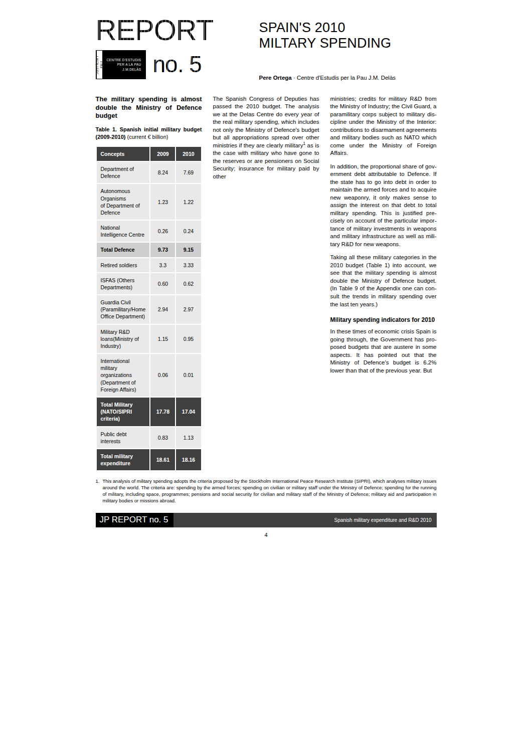REPORT
JUSTÍCIA I PAU
CENTRE D'ESTUDIS PER A LA PAU J.M.DELÀS
no. 5
SPAIN'S 2010
MILTARY SPENDING
Pere Ortega · Centre d'Estudis per la Pau J.M. Delàs
The military spending is almost double the Ministry of Defence budget
Table 1. Spanish initial military budget (2009-2010) (current € billion)
| Concepts | 2009 | 2010 |
| --- | --- | --- |
| Department of Defence | 8.24 | 7.69 |
| Autonomous Organisms of Department of Defence | 1.23 | 1.22 |
| National Intelligence Centre | 0.26 | 0.24 |
| Total Defence | 9.73 | 9.15 |
| Retired soldiers | 3.3 | 3.33 |
| ISFAS (Others Departments) | 0.60 | 0.62 |
| Guardia Civil (Paramilitary/Home Office Department) | 2.94 | 2.97 |
| Military R&D loans(Ministry of Industry) | 1.15 | 0.95 |
| International military organizations (Department of Foreign Affairs) | 0.06 | 0.01 |
| Total Military (NATO/SIPRI criteria) | 17.78 | 17.04 |
| Public debt interests | 0.83 | 1.13 |
| Total military expenditure | 18.61 | 18.16 |
The Spanish Congress of Deputies has passed the 2010 budget. The analysis we at the Delas Centre do every year of the real military spending, which includes not only the Ministry of Defence's budget but all appropriations spread over other ministries if they are clearly military1 as is the case with military who have gone to the reserves or are pensioners on Social Security; insurance for military paid by other
ministries; credits for military R&D from the Ministry of Industry; the Civil Guard, a paramilitary corps subject to military discipline under the Ministry of the Interior: contributions to disarmament agreements and military bodies such as NATO which come under the Ministry of Foreign Affairs.
In addition, the proportional share of government debt attributable to Defence. If the state has to go into debt in order to maintain the armed forces and to acquire new weaponry, it only makes sense to assign the interest on that debt to total military spending. This is justified precisely on account of the particular importance of military investments in weapons and military infrastructure as well as military R&D for new weapons.
Taking all these military categories in the 2010 budget (Table 1) into account, we see that the military spending is almost double the Ministry of Defence budget. (In Table 9 of the Appendix one can consult the trends in military spending over the last ten years.)
Military spending indicators for 2010
In these times of economic crisis Spain is going through, the Government has proposed budgets that are austere in some aspects. It has pointed out that the Ministry of Defence's budget is 6.2% lower than that of the previous year. But
1. This analysis of military spending adopts the criteria proposed by the Stockholm International Peace Research Institute (SIPRI), which analyses military issues around the world. The criteria are: spending by the armed forces; spending on civilian or military staff under the Ministry of Defence; spending for the running of military, including space, programmes; pensions and social security for civilian and military staff of the Ministry of Defence; military aid and participation in military bodies or missions abroad.
JP REPORT no. 5
Spanish military expenditure and R&D 2010
4